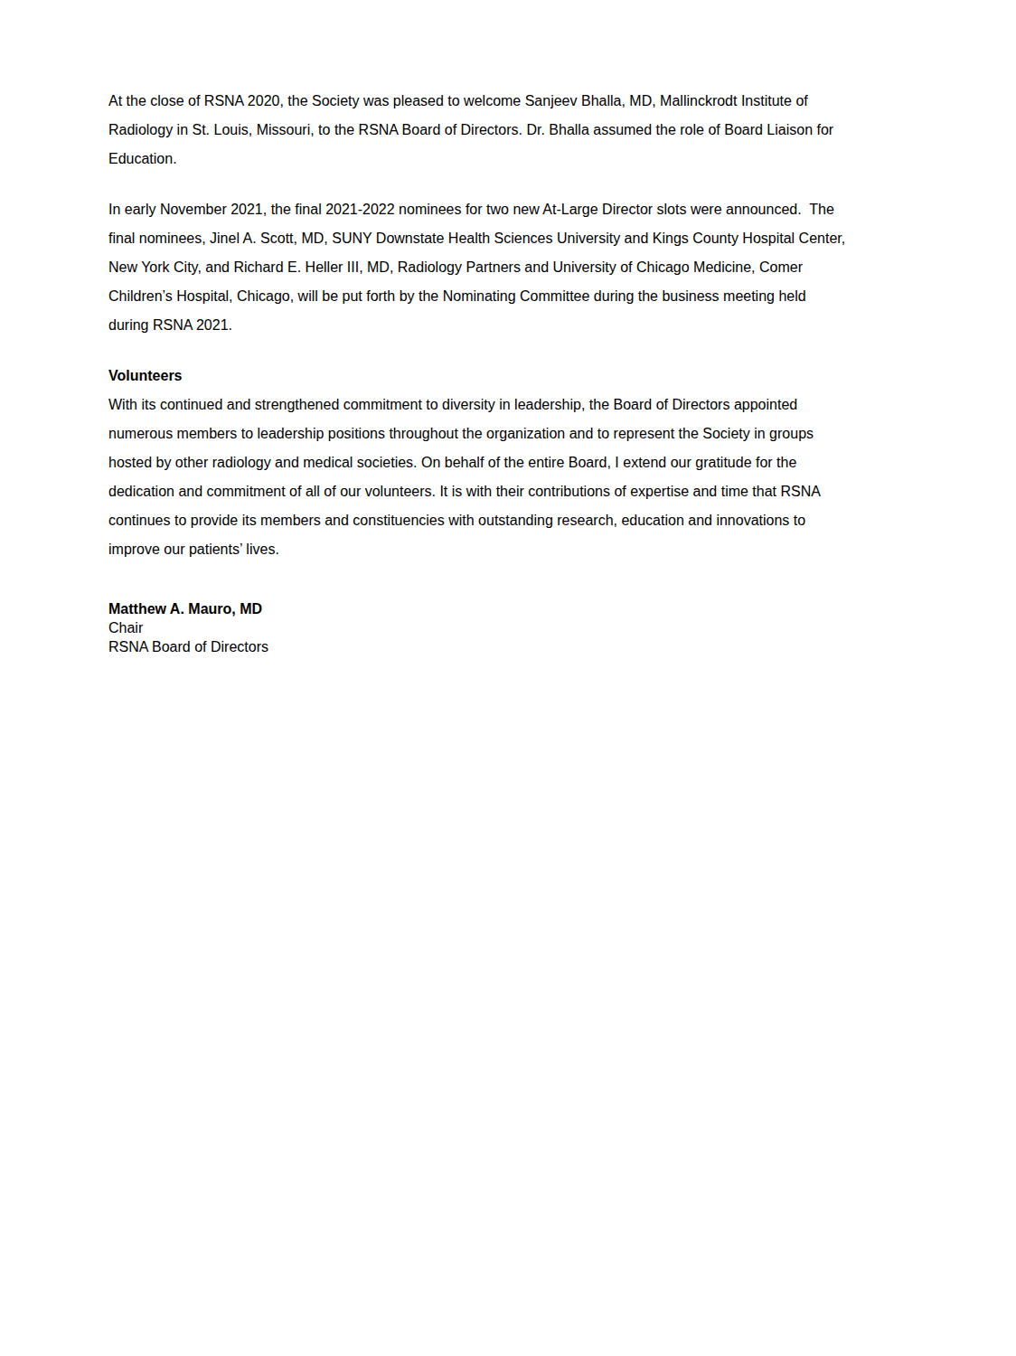At the close of RSNA 2020, the Society was pleased to welcome Sanjeev Bhalla, MD, Mallinckrodt Institute of Radiology in St. Louis, Missouri, to the RSNA Board of Directors. Dr. Bhalla assumed the role of Board Liaison for Education.
In early November 2021, the final 2021-2022 nominees for two new At-Large Director slots were announced. The final nominees, Jinel A. Scott, MD, SUNY Downstate Health Sciences University and Kings County Hospital Center, New York City, and Richard E. Heller III, MD, Radiology Partners and University of Chicago Medicine, Comer Children’s Hospital, Chicago, will be put forth by the Nominating Committee during the business meeting held during RSNA 2021.
Volunteers
With its continued and strengthened commitment to diversity in leadership, the Board of Directors appointed numerous members to leadership positions throughout the organization and to represent the Society in groups hosted by other radiology and medical societies. On behalf of the entire Board, I extend our gratitude for the dedication and commitment of all of our volunteers. It is with their contributions of expertise and time that RSNA continues to provide its members and constituencies with outstanding research, education and innovations to improve our patients’ lives.
Matthew A. Mauro, MD
Chair
RSNA Board of Directors